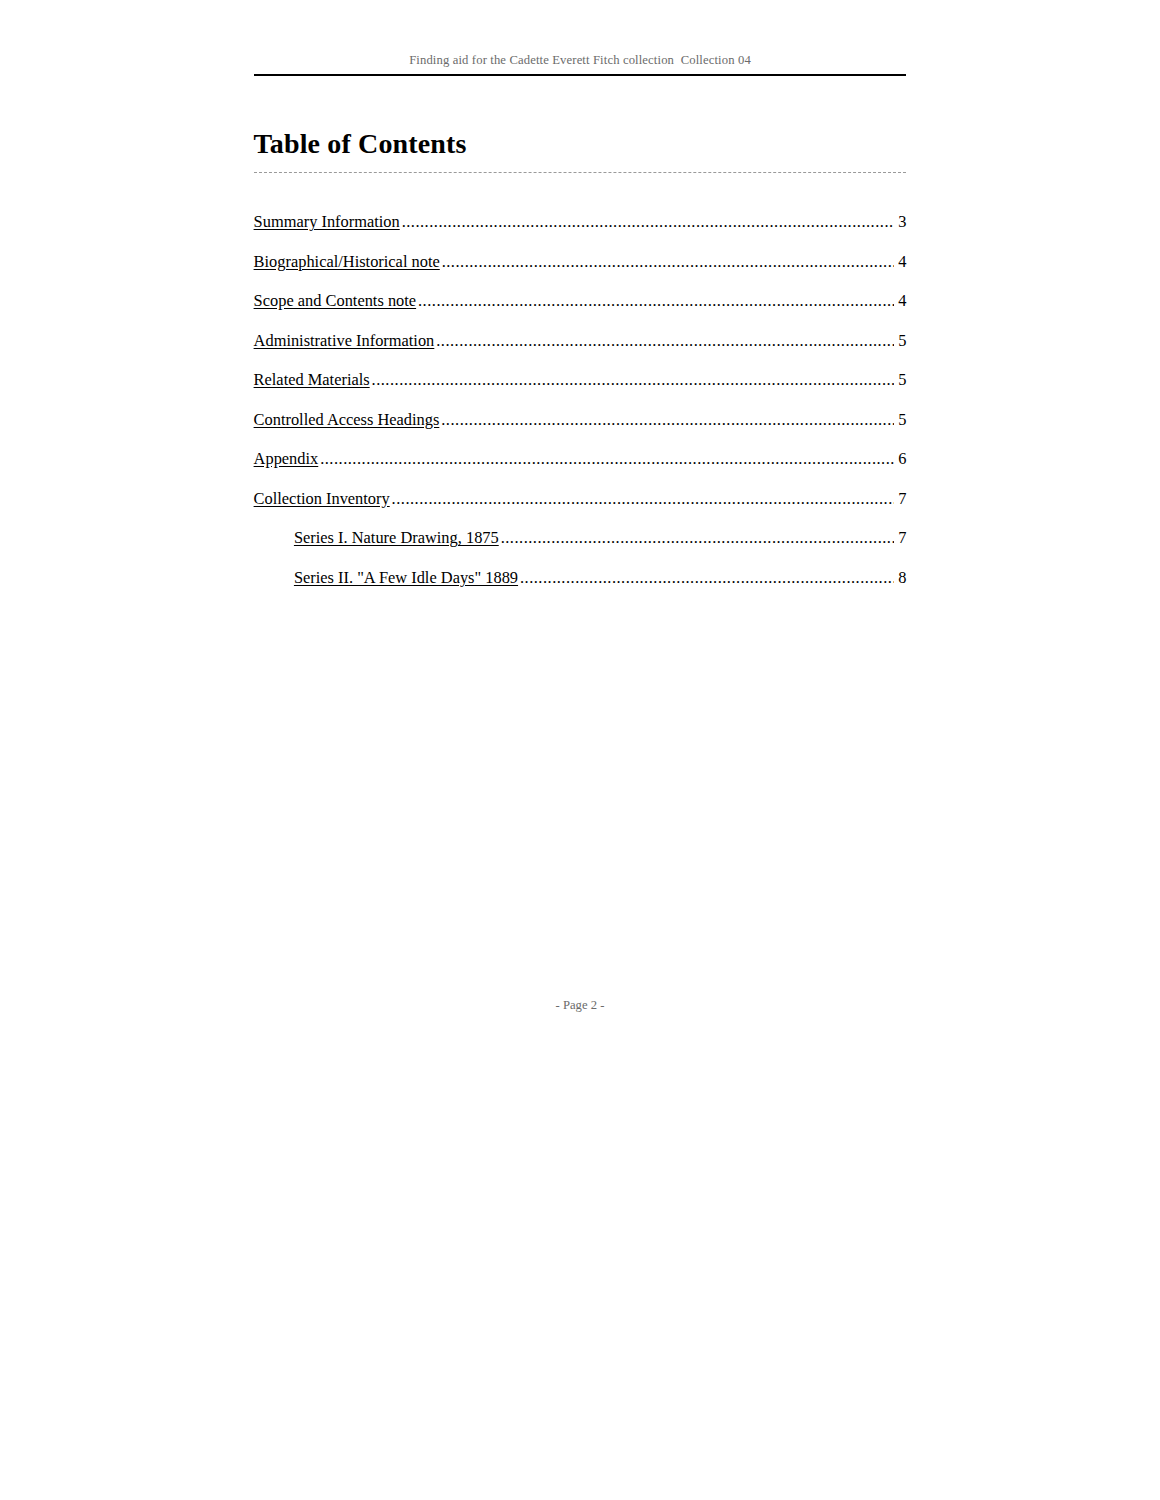Finding aid for the Cadette Everett Fitch collection Collection 04
Table of Contents
Summary Information .................................................................................................................................. 3
Biographical/Historical note ............................................................................................................. 4
Scope and Contents note ................................................................................................................ 4
Administrative Information .............................................................................................................. 5
Related Materials ..................................................................................................................... 5
Controlled Access Headings ............................................................................................................. 5
Appendix ..................................................................................................................................... 6
Collection Inventory ................................................................................................................. 7
Series I. Nature Drawing, 1875 ............................................................................................. 7
Series II. "A Few Idle Days" 1889 ......................................................................................... 8
- Page 2 -